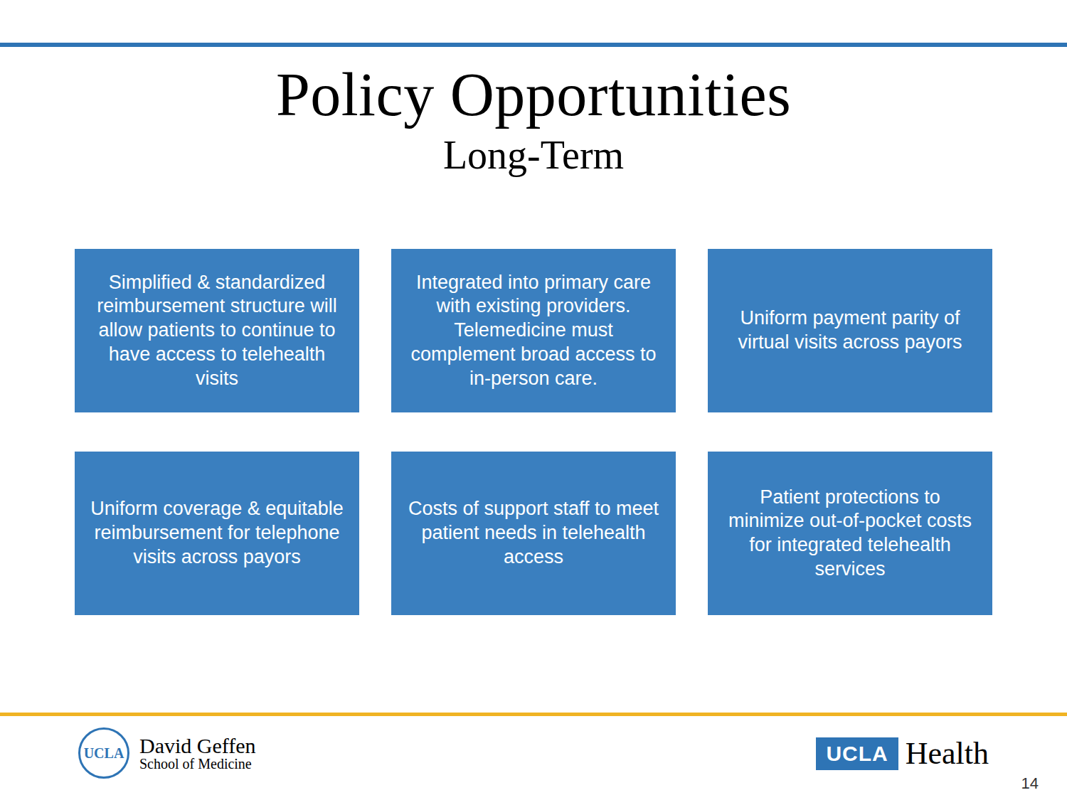Policy Opportunities
Long-Term
Simplified & standardized reimbursement structure will allow patients to continue to have access to telehealth visits
Integrated into primary care with existing providers. Telemedicine must complement broad access to in-person care.
Uniform payment parity of virtual visits across payors
Uniform coverage & equitable reimbursement for telephone visits across payors
Costs of support staff to meet patient needs in telehealth access
Patient protections to minimize out-of-pocket costs for integrated telehealth services
UCLA
David Geffen
School of Medicine
UCLA
Health
14